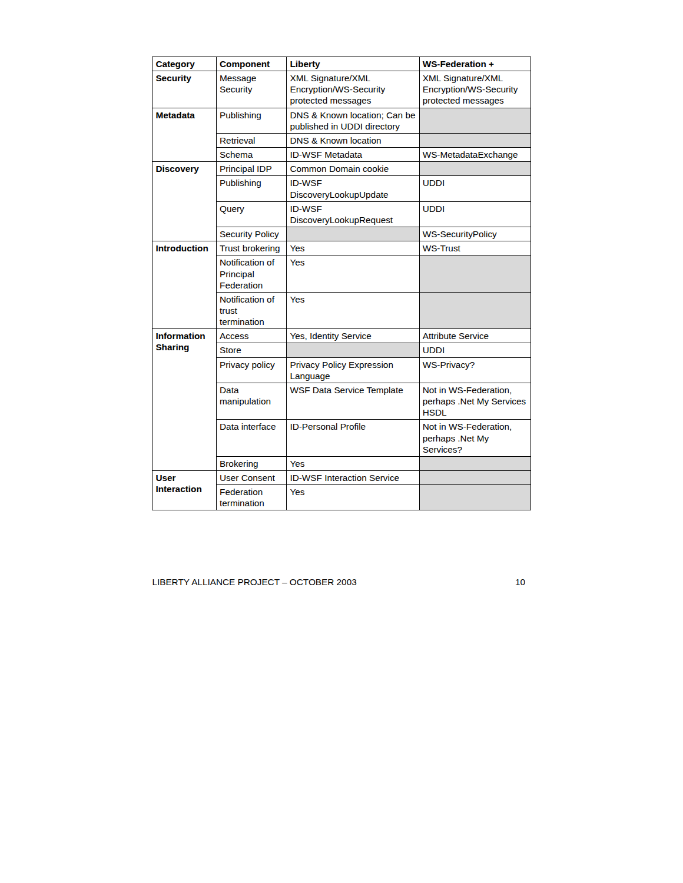| Category | Component | Liberty | WS-Federation + |
| --- | --- | --- | --- |
| Security | Message Security | XML Signature/XML Encryption/WS-Security protected messages | XML Signature/XML Encryption/WS-Security protected messages |
| Metadata | Publishing | DNS & Known location; Can be published in UDDI directory | |
| Retrieval | DNS & Known location | |
| Schema | ID-WSF Metadata | WS-MetadataExchange |
| Discovery | Principal IDP | Common Domain cookie | |
| Publishing | ID-WSF DiscoveryLookupUpdate | UDDI |
| Query | ID-WSF DiscoveryLookupRequest | UDDI |
| Security Policy | | WS-SecurityPolicy |
| Introduction | Trust brokering | Yes | WS-Trust |
| Notification of Principal Federation | Yes | |
| Notification of trust termination | Yes | |
| Information Sharing | Access | Yes, Identity Service | Attribute Service |
| Store | | UDDI |
| Privacy policy | Privacy Policy Expression Language | WS-Privacy? |
| Data manipulation | WSF Data Service Template | Not in WS-Federation, perhaps .Net My Services HSDL |
| Data interface | ID-Personal Profile | Not in WS-Federation, perhaps .Net My Services? |
| Brokering | Yes | |
| User Interaction | User Consent | ID-WSF Interaction Service | |
| Federation termination | Yes | |
LIBERTY ALLIANCE PROJECT – OCTOBER 2003 10